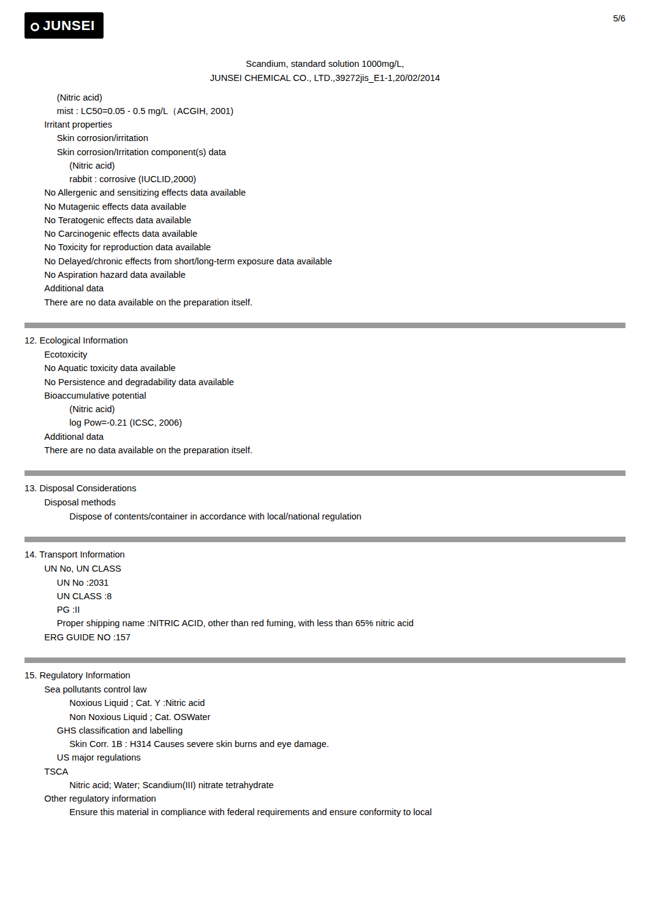JUNSEI
5/6
Scandium, standard solution 1000mg/L,
JUNSEI CHEMICAL CO., LTD.,39272jis_E1-1,20/02/2014
(Nitric acid)
mist : LC50=0.05 - 0.5 mg/L（ACGIH, 2001)
Irritant properties
Skin corrosion/irritation
Skin corrosion/Irritation component(s) data
(Nitric acid)
rabbit : corrosive (IUCLID,2000)
No Allergenic and sensitizing effects data available
No Mutagenic effects data available
No Teratogenic effects data available
No Carcinogenic effects data available
No Toxicity for reproduction data available
No Delayed/chronic effects from short/long-term exposure data available
No Aspiration hazard data available
Additional data
There are no data available on the preparation itself.
12. Ecological Information
Ecotoxicity
No Aquatic toxicity data available
No Persistence and degradability data available
Bioaccumulative potential
(Nitric acid)
log Pow=-0.21 (ICSC, 2006)
Additional data
There are no data available on the preparation itself.
13. Disposal Considerations
Disposal methods
Dispose of contents/container in accordance with local/national regulation
14. Transport Information
UN No, UN CLASS
UN No :2031
UN CLASS :8
PG :II
Proper shipping name :NITRIC ACID, other than red fuming, with less than 65% nitric acid
ERG GUIDE NO :157
15. Regulatory Information
Sea pollutants control law
Noxious Liquid ; Cat. Y :Nitric acid
Non Noxious Liquid ; Cat. OSWater
GHS classification and labelling
Skin Corr. 1B : H314 Causes severe skin burns and eye damage.
US major regulations
TSCA
Nitric acid; Water; Scandium(III) nitrate tetrahydrate
Other regulatory information
Ensure this material in compliance with federal requirements and ensure conformity to local